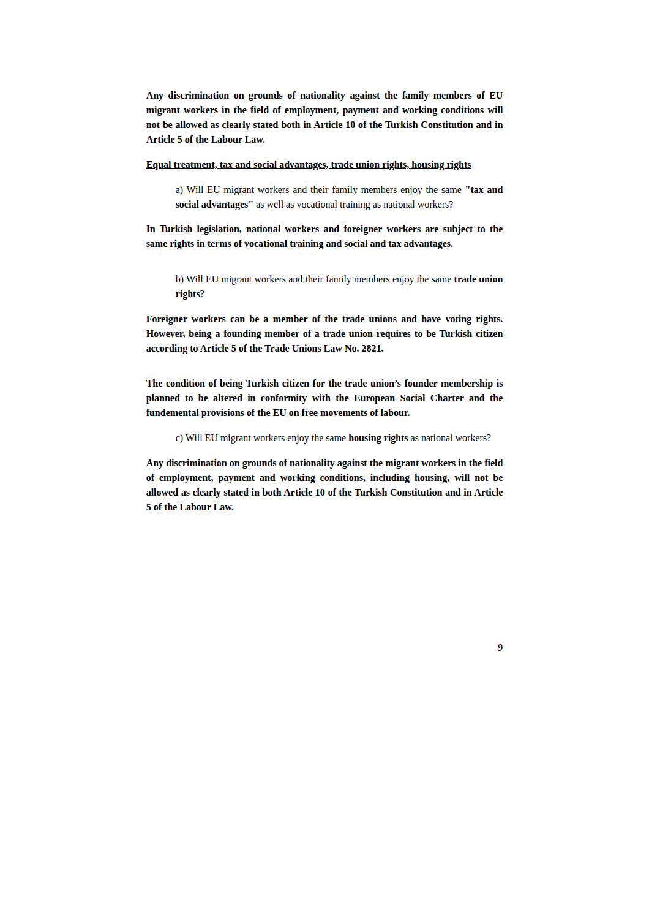Any discrimination on grounds of nationality against the family members of EU migrant workers in the field of employment, payment and working conditions will not be allowed as clearly stated both in Article 10 of the Turkish Constitution and in Article 5 of the Labour Law.
Equal treatment, tax and social advantages, trade union rights, housing rights
a) Will EU migrant workers and their family members enjoy the same "tax and social advantages" as well as vocational training as national workers?
In Turkish legislation, national workers and foreigner workers are subject to the same rights in terms of vocational training and social and tax advantages.
b) Will EU migrant workers and their family members enjoy the same trade union rights?
Foreigner workers can be a member of the trade unions and have voting rights. However, being a founding member of a trade union requires to be Turkish citizen according to Article 5 of the Trade Unions Law No. 2821.
The condition of being Turkish citizen for the trade union’s founder membership is planned to be altered in conformity with the European Social Charter and the fundemental provisions of the EU on free movements of labour.
c) Will EU migrant workers enjoy the same housing rights as national workers?
Any discrimination on grounds of nationality against the migrant workers in the field of employment, payment and working conditions, including housing, will not be allowed as clearly stated in both Article 10 of the Turkish Constitution and in Article 5 of the Labour Law.
9